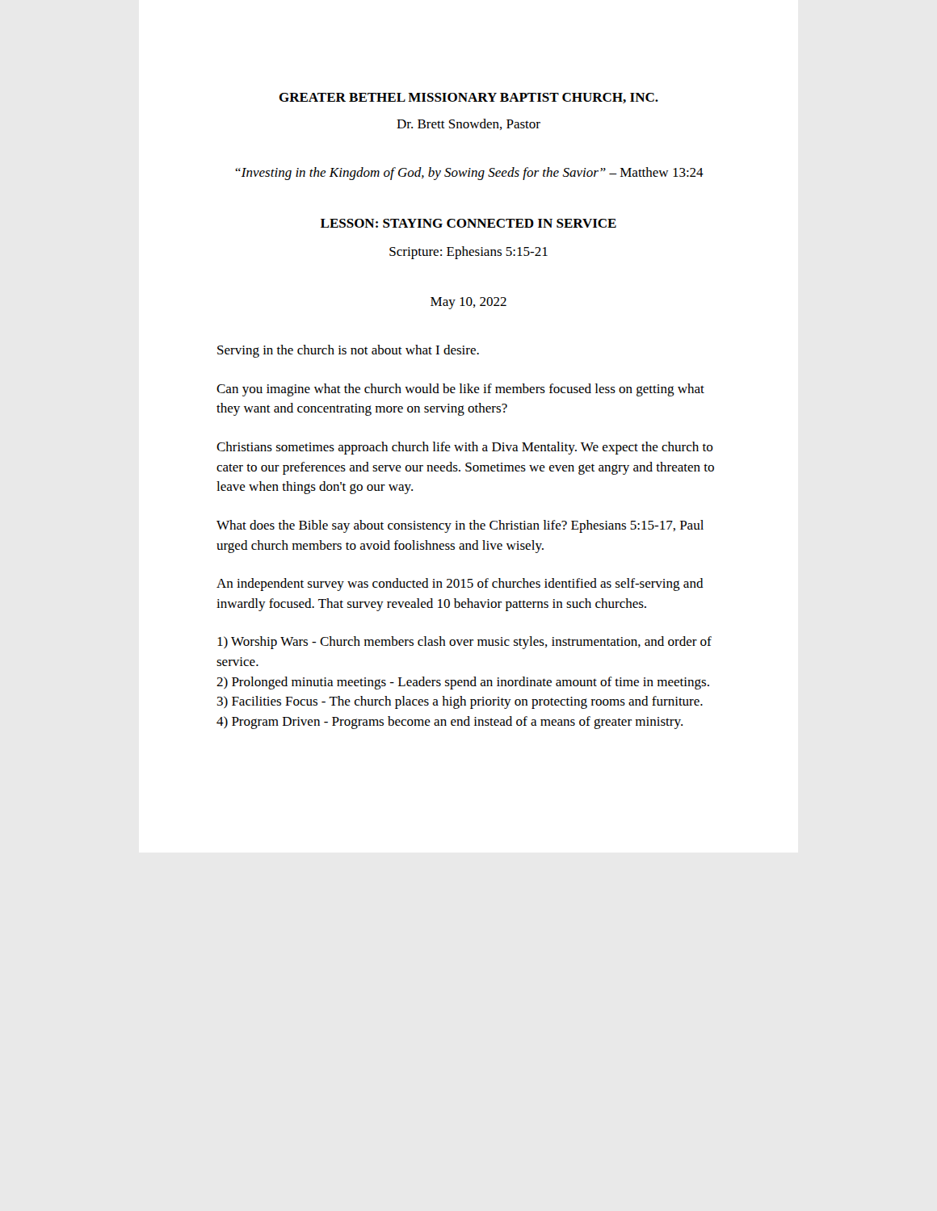Greater Bethel Missionary Baptist Church, Inc.
Dr. Brett Snowden, Pastor
“Investing in the Kingdom of God, by Sowing Seeds for the Savior” – Matthew 13:24
Lesson: Staying Connected in Service
Scripture: Ephesians 5:15-21
May 10, 2022
Serving in the church is not about what I desire.
Can you imagine what the church would be like if members focused less on getting what they want and concentrating more on serving others?
Christians sometimes approach church life with a Diva Mentality. We expect the church to cater to our preferences and serve our needs. Sometimes we even get angry and threaten to leave when things don't go our way.
What does the Bible say about consistency in the Christian life? Ephesians 5:15-17, Paul urged church members to avoid foolishness and live wisely.
An independent survey was conducted in 2015 of churches identified as self-serving and inwardly focused. That survey revealed 10 behavior patterns in such churches.
1) Worship Wars - Church members clash over music styles, instrumentation, and order of service.
2) Prolonged minutia meetings - Leaders spend an inordinate amount of time in meetings.
3) Facilities Focus - The church places a high priority on protecting rooms and furniture.
4) Program Driven - Programs become an end instead of a means of greater ministry.